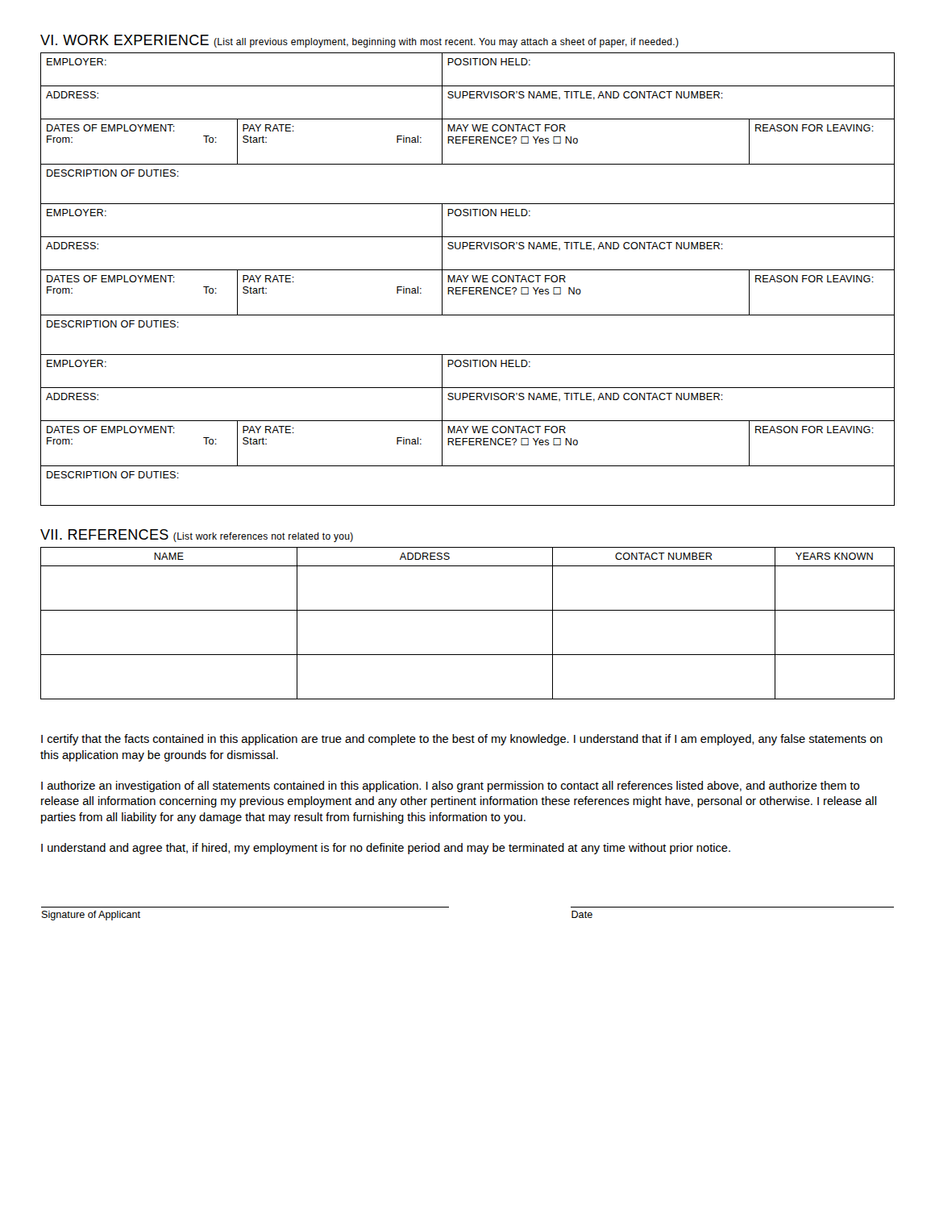VI. WORK EXPERIENCE (List all previous employment, beginning with most recent. You may attach a sheet of paper, if needed.)
| EMPLOYER: | POSITION HELD: |
| ADDRESS: | SUPERVISOR’S NAME, TITLE, AND CONTACT NUMBER: |
| DATES OF EMPLOYMENT: From: To: | PAY RATE: Start: Final: | MAY WE CONTACT FOR REFERENCE? ☐ Yes ☐ No | REASON FOR LEAVING: |
| DESCRIPTION OF DUTIES: |
| EMPLOYER: | POSITION HELD: |
| ADDRESS: | SUPERVISOR’S NAME, TITLE, AND CONTACT NUMBER: |
| DATES OF EMPLOYMENT: From: To: | PAY RATE: Start: Final: | MAY WE CONTACT FOR REFERENCE? ☐ Yes ☐ No | REASON FOR LEAVING: |
| DESCRIPTION OF DUTIES: |
| EMPLOYER: | POSITION HELD: |
| ADDRESS: | SUPERVISOR’S NAME, TITLE, AND CONTACT NUMBER: |
| DATES OF EMPLOYMENT: From: To: | PAY RATE: Start: Final: | MAY WE CONTACT FOR REFERENCE? ☐ Yes ☐ No | REASON FOR LEAVING: |
| DESCRIPTION OF DUTIES: |
VII. REFERENCES (List work references not related to you)
| NAME | ADDRESS | CONTACT NUMBER | YEARS KNOWN |
| --- | --- | --- | --- |
I certify that the facts contained in this application are true and complete to the best of my knowledge. I understand that if I am employed, any false statements on this application may be grounds for dismissal.
I authorize an investigation of all statements contained in this application. I also grant permission to contact all references listed above, and authorize them to release all information concerning my previous employment and any other pertinent information these references might have, personal or otherwise. I release all parties from all liability for any damage that may result from furnishing this information to you.
I understand and agree that, if hired, my employment is for no definite period and may be terminated at any time without prior notice.
| Signature of Applicant | | Date |